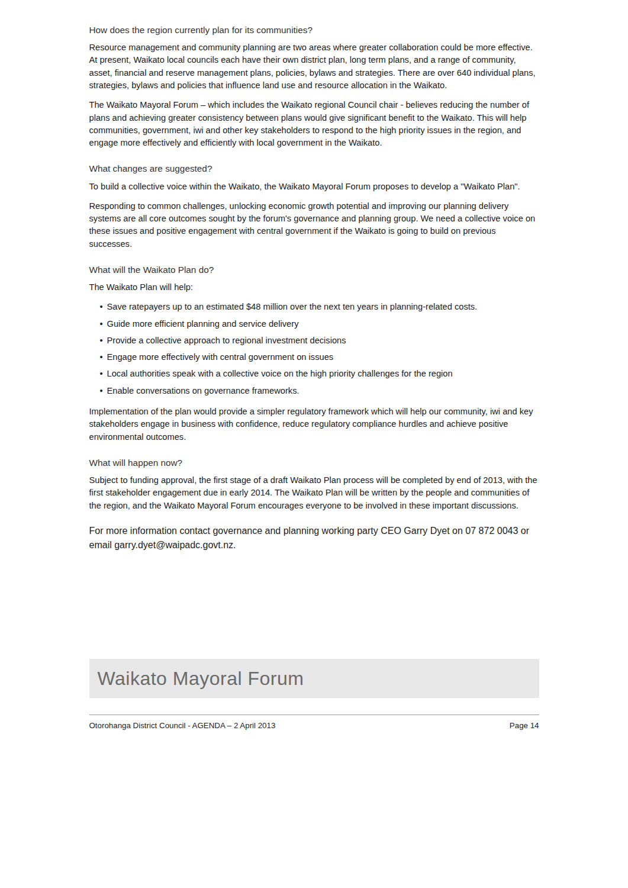How does the region currently plan for its communities?
Resource management and community planning are two areas where greater collaboration could be more effective. At present, Waikato local councils each have their own district plan, long term plans, and a range of community, asset, financial and reserve management plans, policies, bylaws and strategies. There are over 640 individual plans, strategies, bylaws and policies that influence land use and resource allocation in the Waikato.
The Waikato Mayoral Forum – which includes the Waikato regional Council chair - believes reducing the number of plans and achieving greater consistency between plans would give significant benefit to the Waikato. This will help communities, government, iwi and other key stakeholders to respond to the high priority issues in the region, and engage more effectively and efficiently with local government in the Waikato.
What changes are suggested?
To build a collective voice within the Waikato, the Waikato Mayoral Forum proposes to develop a "Waikato Plan".
Responding to common challenges, unlocking economic growth potential and improving our planning delivery systems are all core outcomes sought by the forum's governance and planning group. We need a collective voice on these issues and positive engagement with central government if the Waikato is going to build on previous successes.
What will the Waikato Plan do?
The Waikato Plan will help:
Save ratepayers up to an estimated $48 million over the next ten years in planning-related costs.
Guide more efficient planning and service delivery
Provide a collective approach to regional investment decisions
Engage more effectively with central government on issues
Local authorities speak with a collective voice on the high priority challenges for the region
Enable conversations on governance frameworks.
Implementation of the plan would provide a simpler regulatory framework which will help our community, iwi and key stakeholders engage in business with confidence, reduce regulatory compliance hurdles and achieve positive environmental outcomes.
What will happen now?
Subject to funding approval, the first stage of a draft Waikato Plan process will be completed by end of 2013, with the first stakeholder engagement due in early 2014. The Waikato Plan will be written by the people and communities of the region, and the Waikato Mayoral Forum encourages everyone to be involved in these important discussions.
For more information contact governance and planning working party CEO Garry Dyet on 07 872 0043 or email garry.dyet@waipadc.govt.nz.
Waikato Mayoral Forum
Otorohanga District Council - AGENDA – 2 April 2013 Page 14